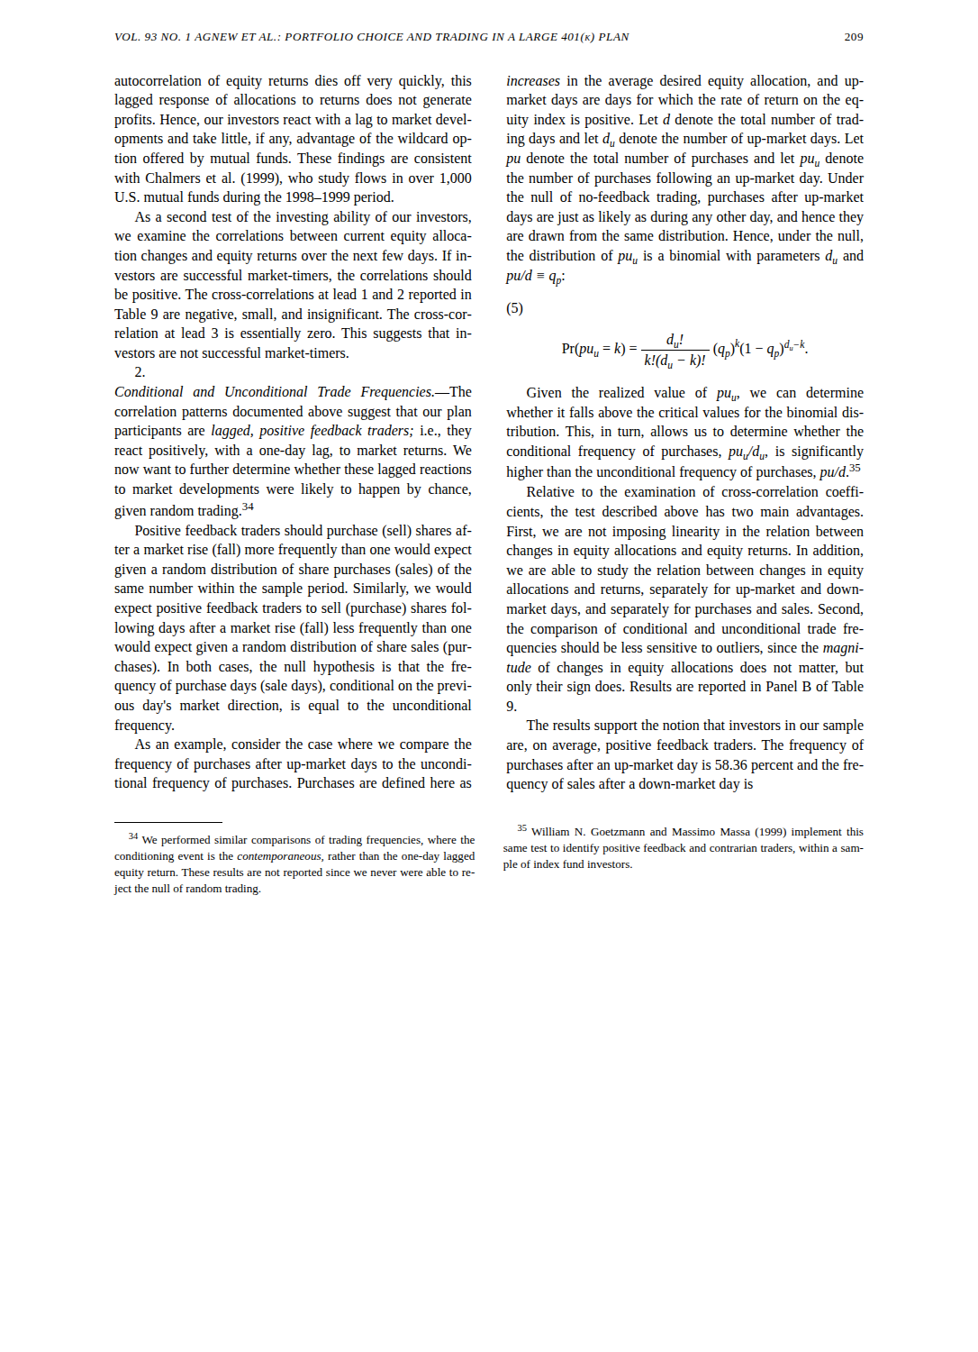VOL. 93 NO. 1 AGNEW ET AL.: PORTFOLIO CHOICE AND TRADING IN A LARGE 401(k) PLAN 209
autocorrelation of equity returns dies off very quickly, this lagged response of allocations to returns does not generate profits. Hence, our investors react with a lag to market developments and take little, if any, advantage of the wildcard option offered by mutual funds. These findings are consistent with Chalmers et al. (1999), who study flows in over 1,000 U.S. mutual funds during the 1998–1999 period.
As a second test of the investing ability of our investors, we examine the correlations between current equity allocation changes and equity returns over the next few days. If investors are successful market-timers, the correlations should be positive. The cross-correlations at lead 1 and 2 reported in Table 9 are negative, small, and insignificant. The cross-correlation at lead 3 is essentially zero. This suggests that investors are not successful market-timers.
2.
Conditional and Unconditional Trade Frequencies.
—The correlation patterns documented above suggest that our plan participants are lagged, positive feedback traders; i.e., they react positively, with a one-day lag, to market returns. We now want to further determine whether these lagged reactions to market developments were likely to happen by chance, given random trading.34
Positive feedback traders should purchase (sell) shares after a market rise (fall) more frequently than one would expect given a random distribution of share purchases (sales) of the same number within the sample period. Similarly, we would expect positive feedback traders to sell (purchase) shares following days after a market rise (fall) less frequently than one would expect given a random distribution of share sales (purchases). In both cases, the null hypothesis is that the frequency of purchase days (sale days), conditional on the previous day's market direction, is equal to the unconditional frequency.
As an example, consider the case where we compare the frequency of purchases after up-market days to the unconditional frequency of purchases. Purchases are defined here as increases in the average desired equity allocation, and up-market days are days for which the rate of return on the equity index is positive. Let d denote the total number of trading days and let du denote the number of up-market days. Let pu denote the total number of purchases and let puu denote the number of purchases following an up-market day. Under the null of no-feedback trading, purchases after up-market days are just as likely as during any other day, and hence they are drawn from the same distribution. Hence, under the null, the distribution of puu is a binomial with parameters du and pu/d ≡ qp:
(5)
Pr(puu = k) = du!k!(du − k)! (qp)k(1 − qp)du−k.
Given the realized value of puu, we can determine whether it falls above the critical values for the binomial distribution. This, in turn, allows us to determine whether the conditional frequency of purchases, puu/du, is significantly higher than the unconditional frequency of purchases, pu/d.35
Relative to the examination of cross-correlation coefficients, the test described above has two main advantages. First, we are not imposing linearity in the relation between changes in equity allocations and equity returns. In addition, we are able to study the relation between changes in equity allocations and returns, separately for up-market and down-market days, and separately for purchases and sales. Second, the comparison of conditional and unconditional trade frequencies should be less sensitive to outliers, since the magnitude of changes in equity allocations does not matter, but only their sign does. Results are reported in Panel B of Table 9.
The results support the notion that investors in our sample are, on average, positive feedback traders. The frequency of purchases after an up-market day is 58.36 percent and the frequency of sales after a down-market day is
34 We performed similar comparisons of trading frequencies, where the conditioning event is the contemporaneous, rather than the one-day lagged equity return. These results are not reported since we never were able to reject the null of random trading.
35 William N. Goetzmann and Massimo Massa (1999) implement this same test to identify positive feedback and contrarian traders, within a sample of index fund investors.